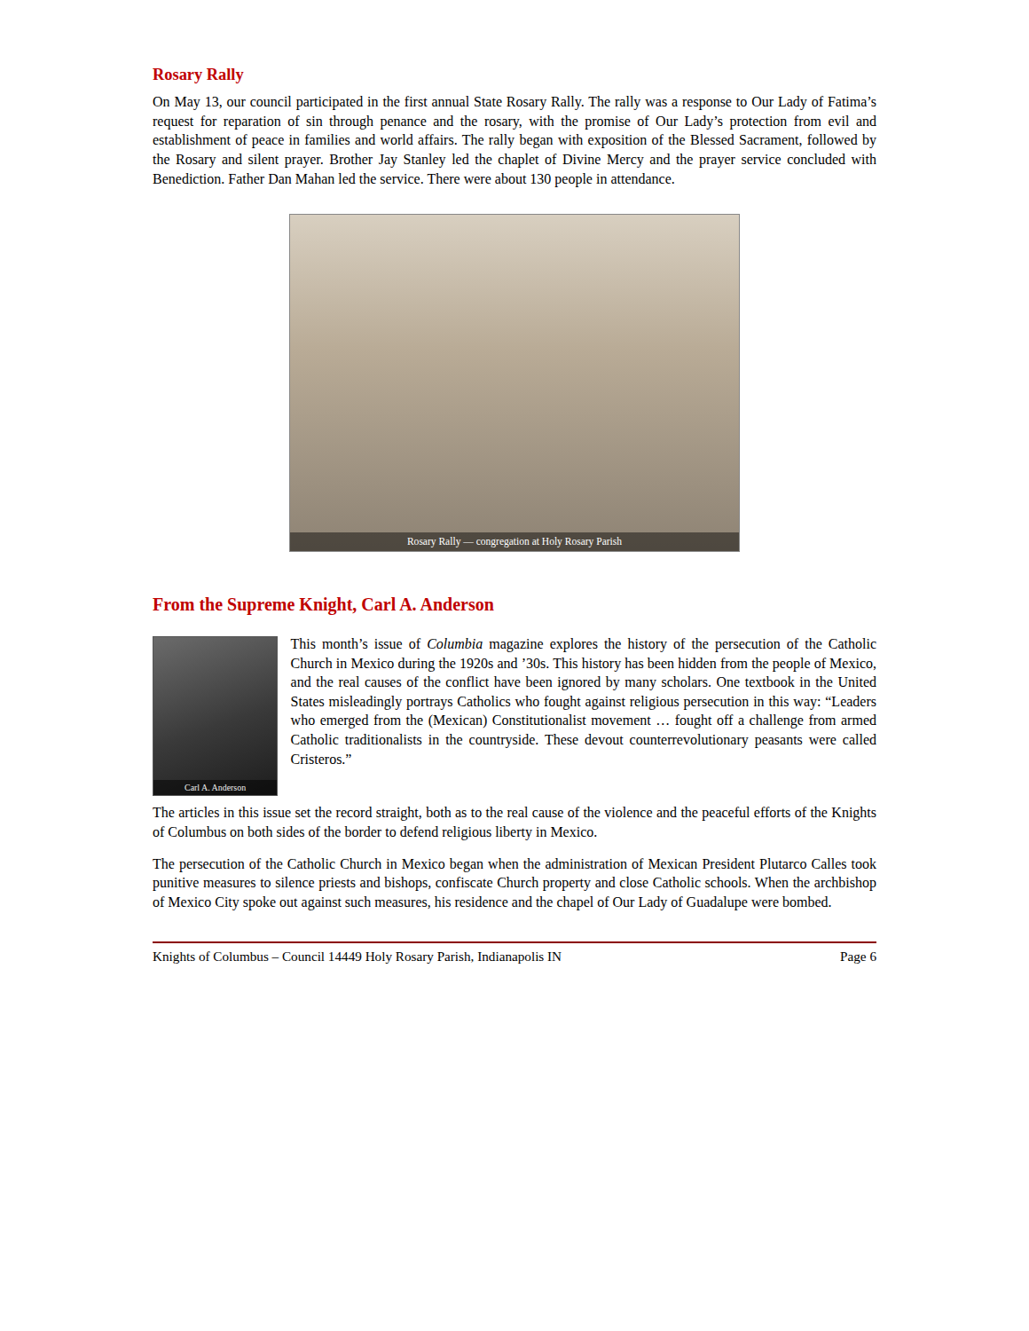Rosary Rally
On May 13, our council participated in the first annual State Rosary Rally. The rally was a response to Our Lady of Fatima’s request for reparation of sin through penance and the rosary, with the promise of Our Lady’s protection from evil and establishment of peace in families and world affairs. The rally began with exposition of the Blessed Sacrament, followed by the Rosary and silent prayer. Brother Jay Stanley led the chaplet of Divine Mercy and the prayer service concluded with Benediction. Father Dan Mahan led the service. There were about 130 people in attendance.
From the Supreme Knight, Carl A. Anderson
This month’s issue of Columbia magazine explores the history of the persecution of the Catholic Church in Mexico during the 1920s and ’30s. This history has been hidden from the people of Mexico, and the real causes of the conflict have been ignored by many scholars. One textbook in the United States misleadingly portrays Catholics who fought against religious persecution in this way: “Leaders who emerged from the (Mexican) Constitutionalist movement … fought off a challenge from armed Catholic traditionalists in the countryside. These devout counterrevolutionary peasants were called Cristeros.”
The articles in this issue set the record straight, both as to the real cause of the violence and the peaceful efforts of the Knights of Columbus on both sides of the border to defend religious liberty in Mexico.
The persecution of the Catholic Church in Mexico began when the administration of Mexican President Plutarco Calles took punitive measures to silence priests and bishops, confiscate Church property and close Catholic schools. When the archbishop of Mexico City spoke out against such measures, his residence and the chapel of Our Lady of Guadalupe were bombed.
Knights of Columbus – Council 14449 Holy Rosary Parish, Indianapolis IN Page 6